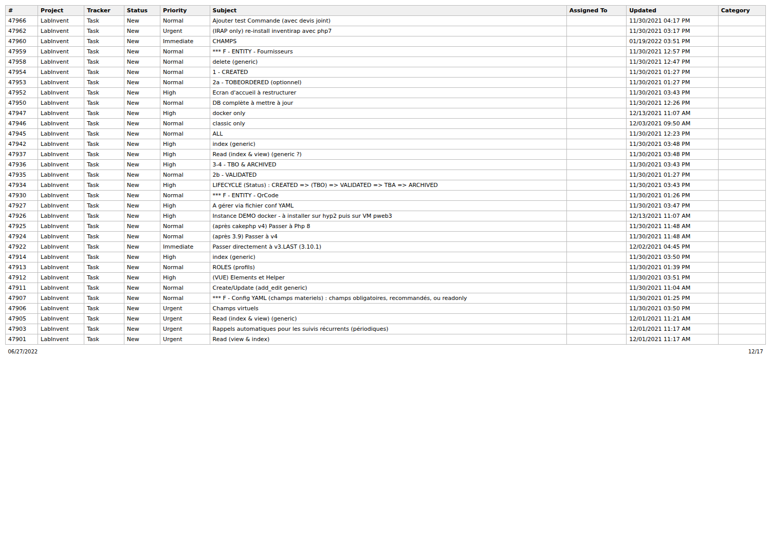| # | Project | Tracker | Status | Priority | Subject | Assigned To | Updated | Category |
| --- | --- | --- | --- | --- | --- | --- | --- | --- |
| 47966 | LabInvent | Task | New | Normal | Ajouter test Commande (avec devis joint) | | 11/30/2021 04:17 PM | |
| 47962 | LabInvent | Task | New | Urgent | (IRAP only) re-install inventirap avec php7 | | 11/30/2021 03:17 PM | |
| 47960 | LabInvent | Task | New | Immediate | CHAMPS | | 01/19/2022 03:51 PM | |
| 47959 | LabInvent | Task | New | Normal | *** F - ENTITY - Fournisseurs | | 11/30/2021 12:57 PM | |
| 47958 | LabInvent | Task | New | Normal | delete (generic) | | 11/30/2021 12:47 PM | |
| 47954 | LabInvent | Task | New | Normal | 1 - CREATED | | 11/30/2021 01:27 PM | |
| 47953 | LabInvent | Task | New | Normal | 2a - TOBEORDERED (optionnel) | | 11/30/2021 01:27 PM | |
| 47952 | LabInvent | Task | New | High | Ecran d'accueil à restructurer | | 11/30/2021 03:43 PM | |
| 47950 | LabInvent | Task | New | Normal | DB complète à mettre à jour | | 11/30/2021 12:26 PM | |
| 47947 | LabInvent | Task | New | High | docker only | | 12/13/2021 11:07 AM | |
| 47946 | LabInvent | Task | New | Normal | classic only | | 12/03/2021 09:50 AM | |
| 47945 | LabInvent | Task | New | Normal | ALL | | 11/30/2021 12:23 PM | |
| 47942 | LabInvent | Task | New | High | index (generic) | | 11/30/2021 03:48 PM | |
| 47937 | LabInvent | Task | New | High | Read (index & view) (generic ?) | | 11/30/2021 03:48 PM | |
| 47936 | LabInvent | Task | New | High | 3-4 - TBO & ARCHIVED | | 11/30/2021 03:43 PM | |
| 47935 | LabInvent | Task | New | Normal | 2b - VALIDATED | | 11/30/2021 01:27 PM | |
| 47934 | LabInvent | Task | New | High | LIFECYCLE (Status) : CREATED => (TBO) => VALIDATED => TBA => ARCHIVED | | 11/30/2021 03:43 PM | |
| 47930 | LabInvent | Task | New | Normal | *** F - ENTITY - QrCode | | 11/30/2021 01:26 PM | |
| 47927 | LabInvent | Task | New | High | A gérer via fichier conf YAML | | 11/30/2021 03:47 PM | |
| 47926 | LabInvent | Task | New | High | Instance DEMO docker - à installer sur hyp2 puis sur VM pweb3 | | 12/13/2021 11:07 AM | |
| 47925 | LabInvent | Task | New | Normal | (après cakephp v4) Passer à Php 8 | | 11/30/2021 11:48 AM | |
| 47924 | LabInvent | Task | New | Normal | (après 3.9) Passer à v4 | | 11/30/2021 11:48 AM | |
| 47922 | LabInvent | Task | New | Immediate | Passer directement à v3.LAST (3.10.1) | | 12/02/2021 04:45 PM | |
| 47914 | LabInvent | Task | New | High | index (generic) | | 11/30/2021 03:50 PM | |
| 47913 | LabInvent | Task | New | Normal | ROLES (profils) | | 11/30/2021 01:39 PM | |
| 47912 | LabInvent | Task | New | High | (VUE) Elements et Helper | | 11/30/2021 03:51 PM | |
| 47911 | LabInvent | Task | New | Normal | Create/Update (add_edit generic) | | 11/30/2021 11:04 AM | |
| 47907 | LabInvent | Task | New | Normal | *** F - Config YAML (champs materiels) : champs obligatoires, recommandés, ou readonly | | 11/30/2021 01:25 PM | |
| 47906 | LabInvent | Task | New | Urgent | Champs virtuels | | 11/30/2021 03:50 PM | |
| 47905 | LabInvent | Task | New | Urgent | Read (index & view) (generic) | | 12/01/2021 11:21 AM | |
| 47903 | LabInvent | Task | New | Urgent | Rappels automatiques pour les suivis récurrents (périodiques) | | 12/01/2021 11:17 AM | |
| 47901 | LabInvent | Task | New | Urgent | Read (view & index) | | 12/01/2021 11:17 AM | |
| 06/27/2022 | 12/17 |